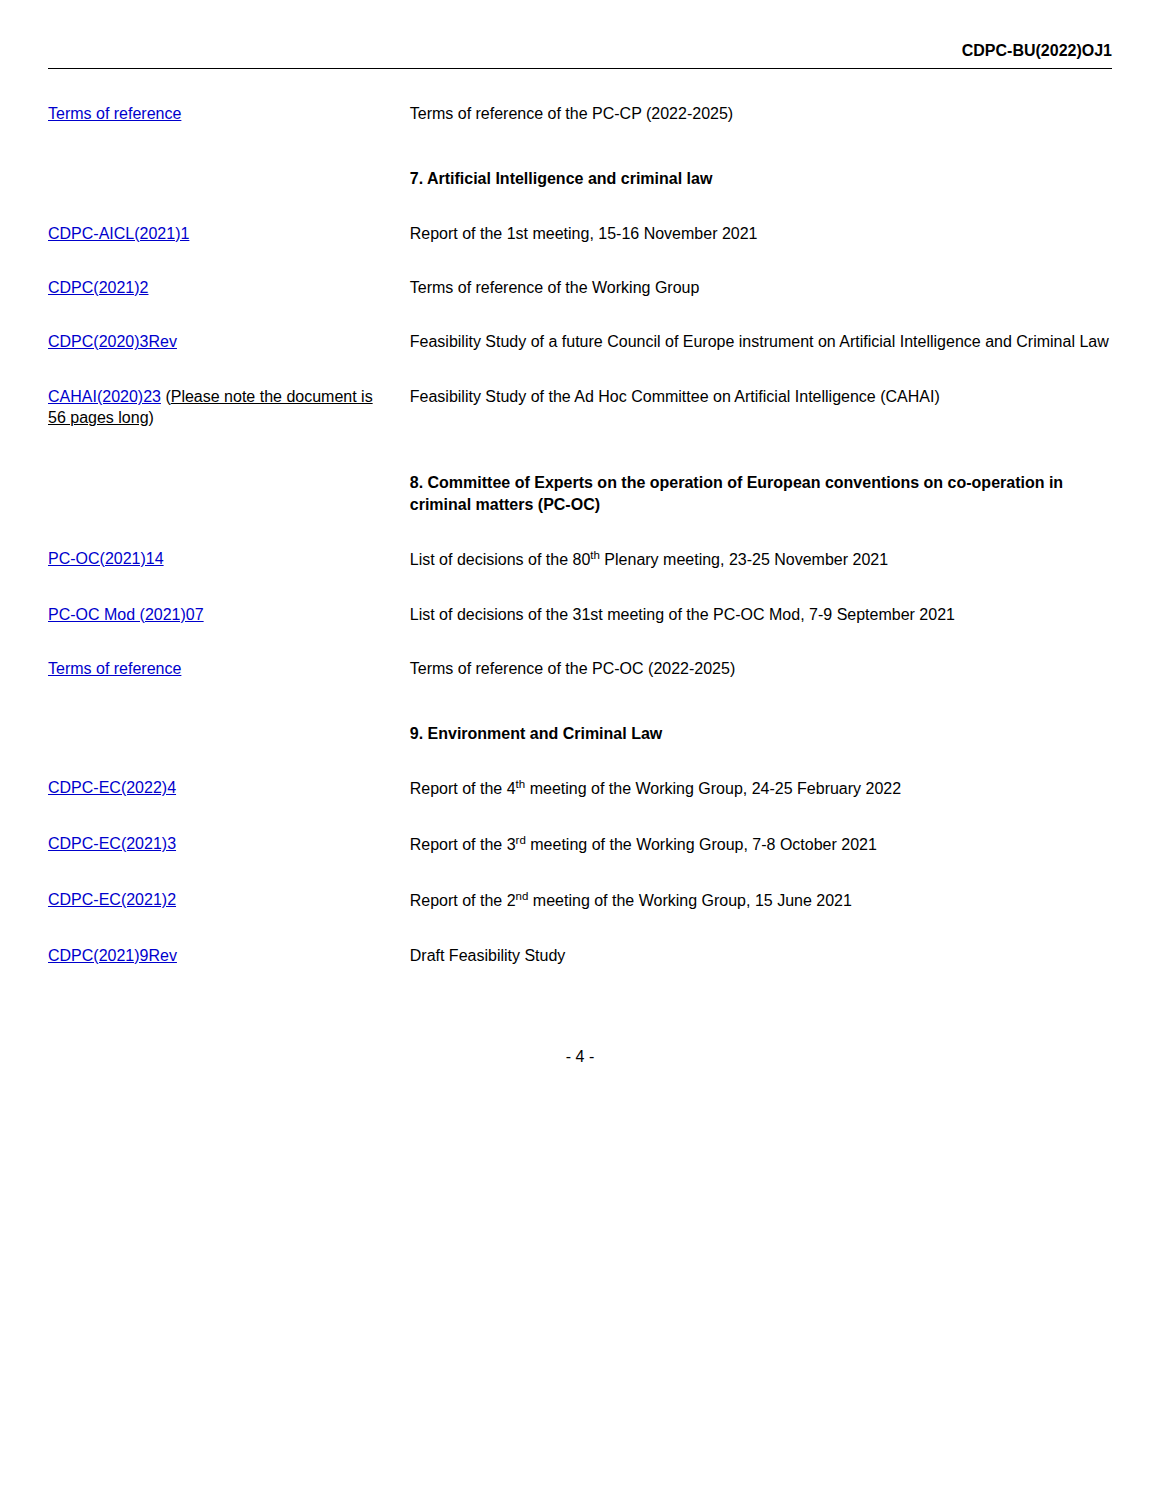CDPC-BU(2022)OJ1
| Terms of reference | Terms of reference of the PC-CP (2022-2025) |
| | 7. Artificial Intelligence and criminal law |
| CDPC-AICL(2021)1 | Report of the 1st meeting, 15-16 November 2021 |
| CDPC(2021)2 | Terms of reference of the Working Group |
| CDPC(2020)3Rev | Feasibility Study of a future Council of Europe instrument on Artificial Intelligence and Criminal Law |
| CAHAI(2020)23 ( Please note the document is 56 pages long ) | Feasibility Study of the Ad Hoc Committee on Artificial Intelligence (CAHAI) |
| | 8. Committee of Experts on the operation of European conventions on co-operation in criminal matters (PC-OC) |
| PC-OC(2021)14 | List of decisions of the 80 th Plenary meeting, 23-25 November 2021 |
| PC-OC Mod (2021)07 | List of decisions of the 31st meeting of the PC-OC Mod, 7-9 September 2021 |
| Terms of reference | Terms of reference of the PC-OC (2022-2025) |
| | 9. Environment and Criminal Law |
| CDPC-EC(2022)4 | Report of the 4 th meeting of the Working Group, 24-25 February 2022 |
| CDPC-EC(2021)3 | Report of the 3 rd meeting of the Working Group, 7-8 October 2021 |
| CDPC-EC(2021)2 | Report of the 2 nd meeting of the Working Group, 15 June 2021 |
| CDPC(2021)9Rev | Draft Feasibility Study |
- 4 -